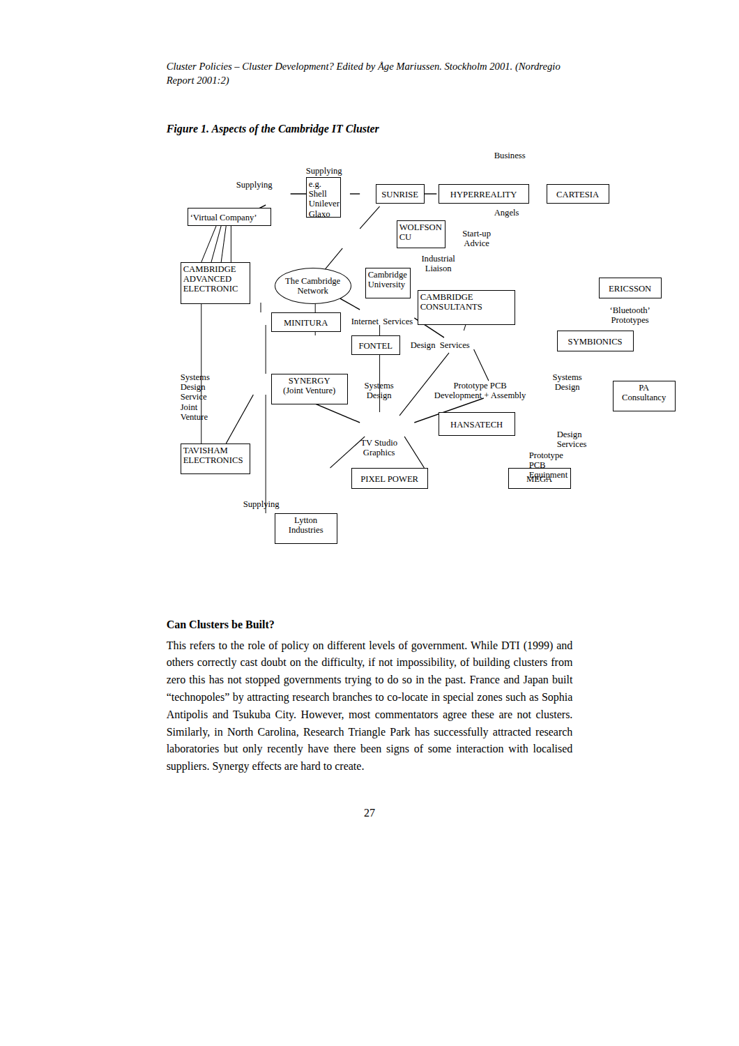Cluster Policies – Cluster Development? Edited by Åge Mariussen. Stockholm 2001. (Nordregio
Report 2001:2)
Figure 1. Aspects of the Cambridge IT Cluster
Business
Supplying
Supplying
Angels
e.g.
Shell
Unilever
Glaxo
SUNRISE
HYPERREALITY
CARTESIA
WOLFSON
CU
Start-up
Advice
Industrial
Liaison
‘Virtual Company’
CAMBRIDGE
ADVANCED
ELECTRONIC
The Cambridge
Network
Cambridge
University
CAMBRIDGE
CONSULTANTS
ERICSSON
‘Bluetooth’
Prototypes
SYMBIONICS
MINITURA
Internet Services
FONTEL
Design Services
Systems
Design
Service
Joint
Venture
SYNERGY
(Joint Venture)
Systems
Design
Prototype PCB
Development + Assembly
Systems
Design
PA
Consultancy
TAVISHAM
ELECTRONICS
HANSATECH
Design Services
TV Studio
Graphics
Prototype PCB Equipment
PIXEL POWER
MEGA
Supplying
Lytton
Industries
Can Clusters be Built?
This refers to the role of policy on different levels of government. While DTI (1999) and others correctly cast doubt on the difficulty, if not impossibility, of building clusters from zero this has not stopped governments trying to do so in the past. France and Japan built “technopoles” by attracting research branches to co-locate in special zones such as Sophia Antipolis and Tsukuba City. However, most commentators agree these are not clusters. Similarly, in North Carolina, Research Triangle Park has successfully attracted research laboratories but only recently have there been signs of some interaction with localised suppliers. Synergy effects are hard to create.
27